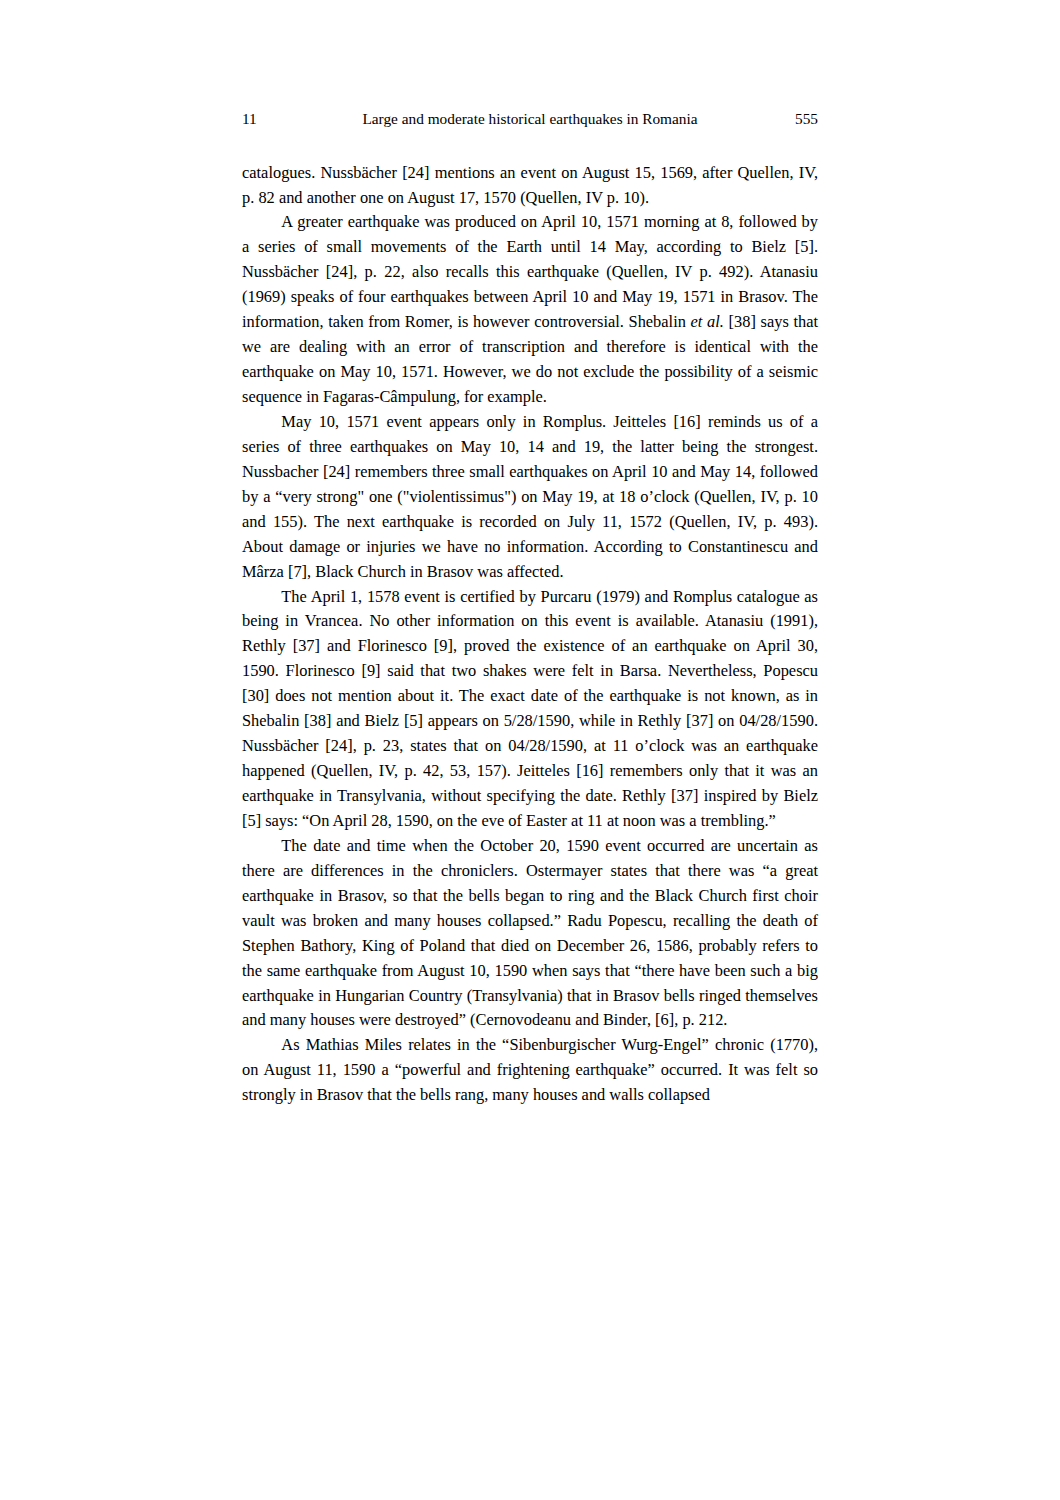11 Large and moderate historical earthquakes in Romania 555
catalogues. Nussbächer [24] mentions an event on August 15, 1569, after Quellen, IV, p. 82 and another one on August 17, 1570 (Quellen, IV p. 10).
A greater earthquake was produced on April 10, 1571 morning at 8, followed by a series of small movements of the Earth until 14 May, according to Bielz [5]. Nussbächer [24], p. 22, also recalls this earthquake (Quellen, IV p. 492). Atanasiu (1969) speaks of four earthquakes between April 10 and May 19, 1571 in Brasov. The information, taken from Romer, is however controversial. Shebalin et al. [38] says that we are dealing with an error of transcription and therefore is identical with the earthquake on May 10, 1571. However, we do not exclude the possibility of a seismic sequence in Fagaras-Câmpulung, for example.
May 10, 1571 event appears only in Romplus. Jeitteles [16] reminds us of a series of three earthquakes on May 10, 14 and 19, the latter being the strongest. Nussbacher [24] remembers three small earthquakes on April 10 and May 14, followed by a “very strong" one ("violentissimus") on May 19, at 18 o’clock (Quellen, IV, p. 10 and 155). The next earthquake is recorded on July 11, 1572 (Quellen, IV, p. 493). About damage or injuries we have no information. According to Constantinescu and Mârza [7], Black Church in Brasov was affected.
The April 1, 1578 event is certified by Purcaru (1979) and Romplus catalogue as being in Vrancea. No other information on this event is available. Atanasiu (1991), Rethly [37] and Florinesco [9], proved the existence of an earthquake on April 30, 1590. Florinesco [9] said that two shakes were felt in Barsa. Nevertheless, Popescu [30] does not mention about it. The exact date of the earthquake is not known, as in Shebalin [38] and Bielz [5] appears on 5/28/1590, while in Rethly [37] on 04/28/1590. Nussbächer [24], p. 23, states that on 04/28/1590, at 11 o’clock was an earthquake happened (Quellen, IV, p. 42, 53, 157). Jeitteles [16] remembers only that it was an earthquake in Transylvania, without specifying the date. Rethly [37] inspired by Bielz [5] says: “On April 28, 1590, on the eve of Easter at 11 at noon was a trembling.”
The date and time when the October 20, 1590 event occurred are uncertain as there are differences in the chroniclers. Ostermayer states that there was “a great earthquake in Brasov, so that the bells began to ring and the Black Church first choir vault was broken and many houses collapsed.” Radu Popescu, recalling the death of Stephen Bathory, King of Poland that died on December 26, 1586, probably refers to the same earthquake from August 10, 1590 when says that “there have been such a big earthquake in Hungarian Country (Transylvania) that in Brasov bells ringed themselves and many houses were destroyed” (Cernovodeanu and Binder, [6], p. 212.
As Mathias Miles relates in the “Sibenburgischer Wurg-Engel” chronic (1770), on August 11, 1590 a “powerful and frightening earthquake” occurred. It was felt so strongly in Brasov that the bells rang, many houses and walls collapsed